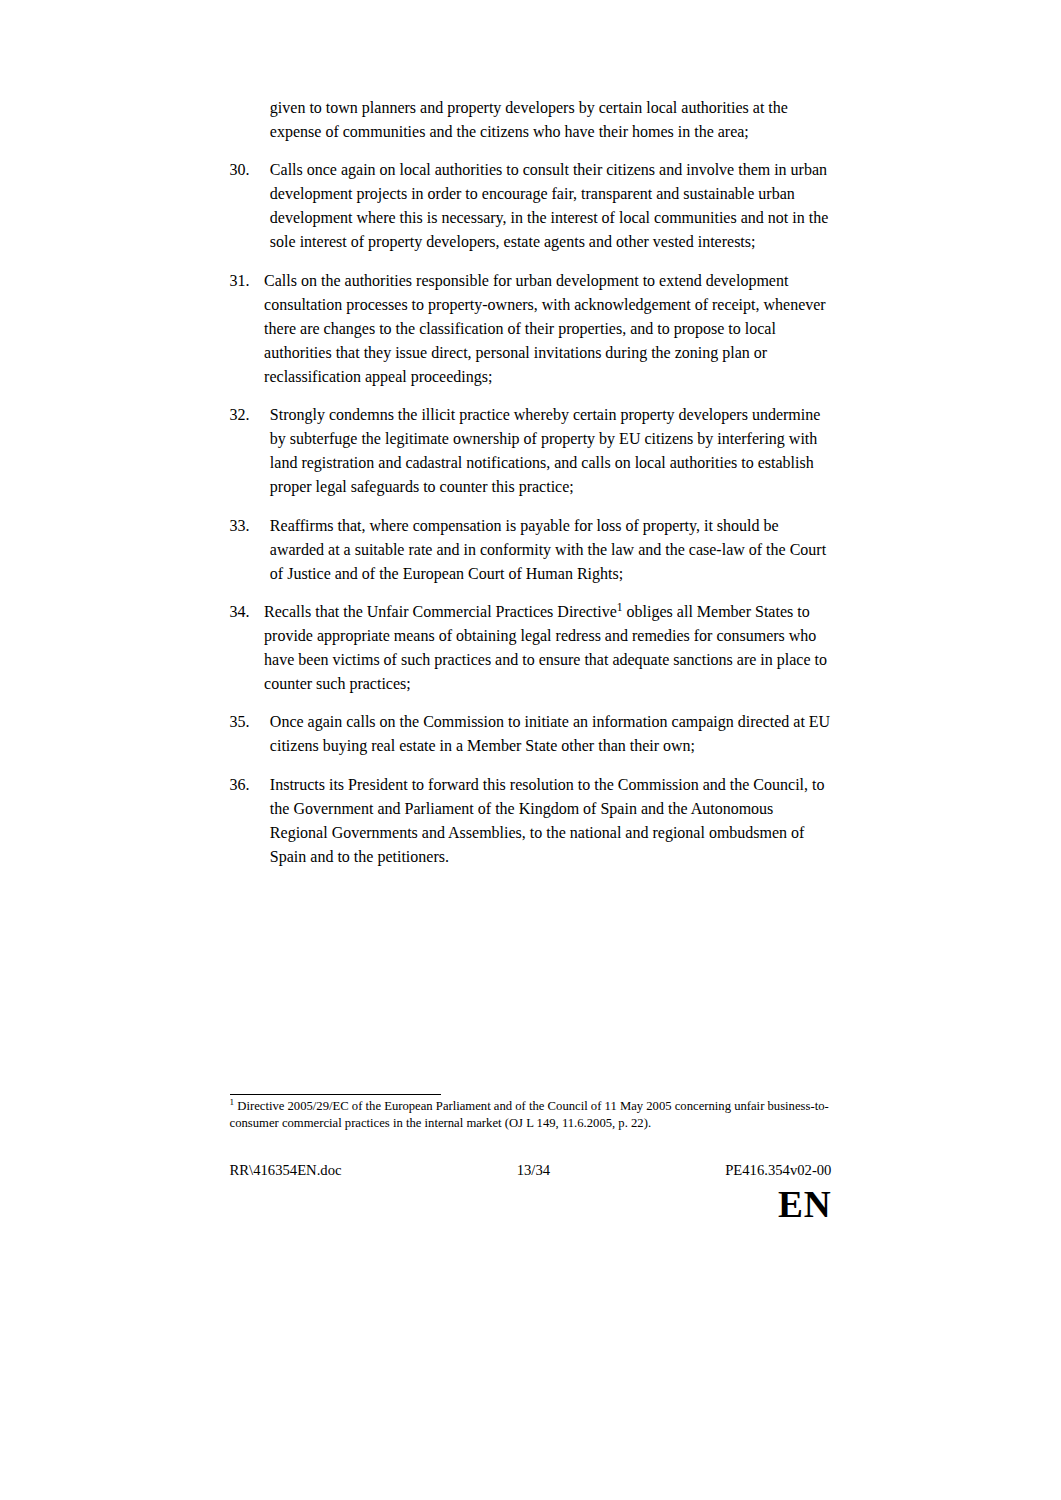given to town planners and property developers by certain local authorities at the expense of communities and the citizens who have their homes in the area;
30. Calls once again on local authorities to consult their citizens and involve them in urban development projects in order to encourage fair, transparent and sustainable urban development where this is necessary, in the interest of local communities and not in the sole interest of property developers, estate agents and other vested interests;
31. Calls on the authorities responsible for urban development to extend development consultation processes to property-owners, with acknowledgement of receipt, whenever there are changes to the classification of their properties, and to propose to local authorities that they issue direct, personal invitations during the zoning plan or reclassification appeal proceedings;
32. Strongly condemns the illicit practice whereby certain property developers undermine by subterfuge the legitimate ownership of property by EU citizens by interfering with land registration and cadastral notifications, and calls on local authorities to establish proper legal safeguards to counter this practice;
33. Reaffirms that, where compensation is payable for loss of property, it should be awarded at a suitable rate and in conformity with the law and the case-law of the Court of Justice and of the European Court of Human Rights;
34. Recalls that the Unfair Commercial Practices Directive1 obliges all Member States to provide appropriate means of obtaining legal redress and remedies for consumers who have been victims of such practices and to ensure that adequate sanctions are in place to counter such practices;
35. Once again calls on the Commission to initiate an information campaign directed at EU citizens buying real estate in a Member State other than their own;
36. Instructs its President to forward this resolution to the Commission and the Council, to the Government and Parliament of the Kingdom of Spain and the Autonomous Regional Governments and Assemblies, to the national and regional ombudsmen of Spain and to the petitioners.
1 Directive 2005/29/EC of the European Parliament and of the Council of 11 May 2005 concerning unfair business-to-consumer commercial practices in the internal market (OJ L 149, 11.6.2005, p. 22).
RR\416354EN.doc
13/34
PE416.354v02-00
EN